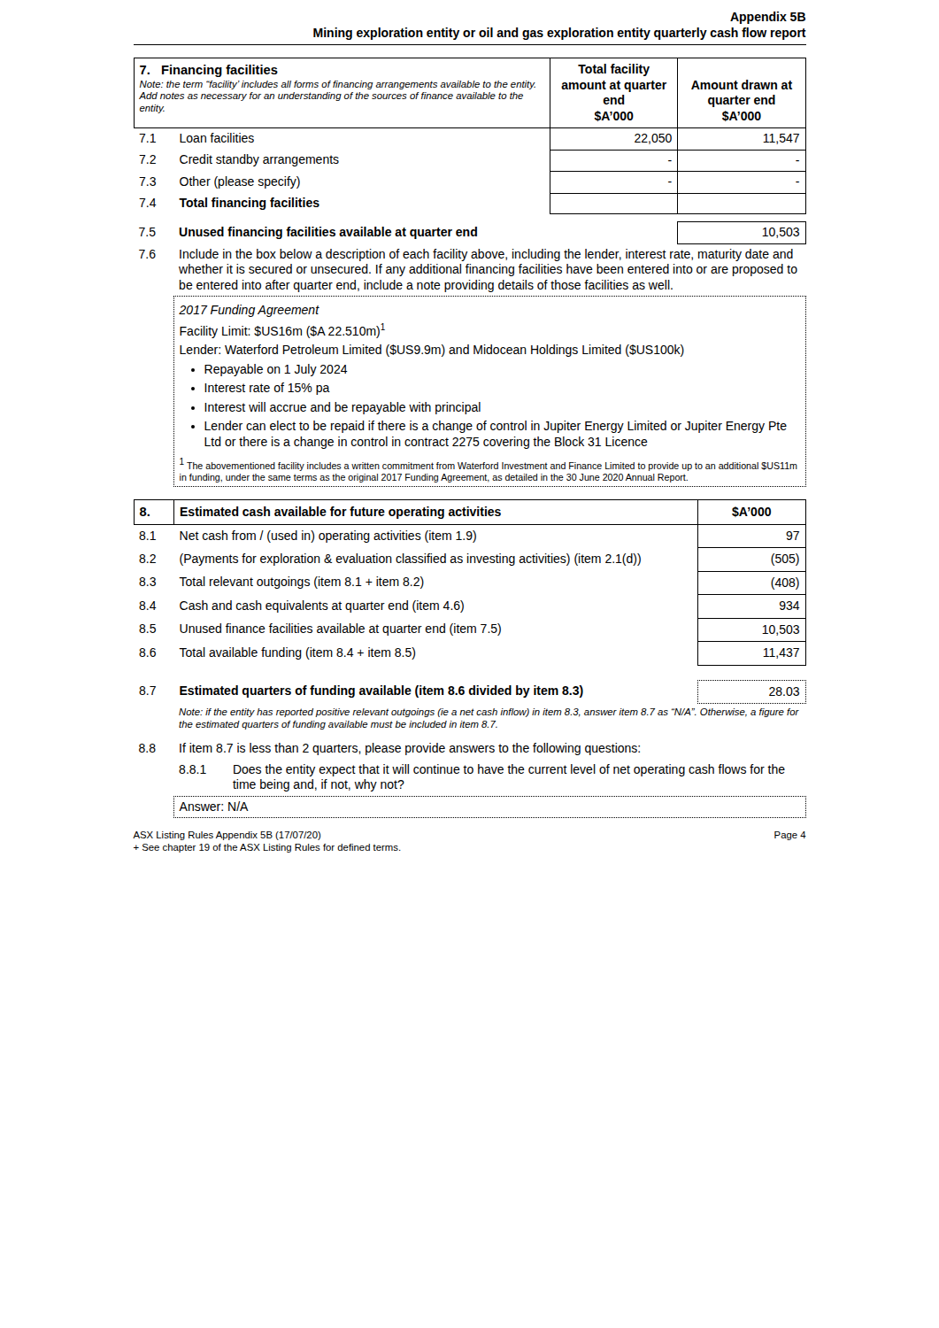Appendix 5B
Mining exploration entity or oil and gas exploration entity quarterly cash flow report
| 7. Financing facilities Note: the term “facility’ includes all forms of financing arrangements available to the entity. Add notes as necessary for an understanding of the sources of finance available to the entity. | Total facility amount at quarter end $A’000 | Amount drawn at quarter end $A’000 |
| 7.1 | Loan facilities | 22,050 | 11,547 |
| 7.2 | Credit standby arrangements | - | - |
| 7.3 | Other (please specify) | - | - |
| 7.4 | Total financing facilities | | |
| 7.5 | Unused financing facilities available at quarter end | 10,503 |
| 7.6 | Include in the box below a description of each facility above, including the lender, interest rate, maturity date and whether it is secured or unsecured. If any additional financing facilities have been entered into or are proposed to be entered into after quarter end, include a note providing details of those facilities as well. |
| | 2017 Funding Agreement Facility Limit: $US16m ($A 22.510m) 1 Lender: Waterford Petroleum Limited ($US9.9m) and Midocean Holdings Limited ($US100k) Repayable on 1 July 2024 Interest rate of 15% pa Interest will accrue and be repayable with principal Lender can elect to be repaid if there is a change of control in Jupiter Energy Limited or Jupiter Energy Pte Ltd or there is a change in control in contract 2275 covering the Block 31 Licence 1 The abovementioned facility includes a written commitment from Waterford Investment and Finance Limited to provide up to an additional $US11m in funding, under the same terms as the original 2017 Funding Agreement, as detailed in the 30 June 2020 Annual Report. |
| 8. | Estimated cash available for future operating activities | $A’000 |
| 8.1 | Net cash from / (used in) operating activities (item 1.9) | 97 |
| 8.2 | (Payments for exploration & evaluation classified as investing activities) (item 2.1(d)) | (505) |
| 8.3 | Total relevant outgoings (item 8.1 + item 8.2) | (408) |
| 8.4 | Cash and cash equivalents at quarter end (item 4.6) | 934 |
| 8.5 | Unused finance facilities available at quarter end (item 7.5) | 10,503 |
| 8.6 | Total available funding (item 8.4 + item 8.5) | 11,437 |
| 8.7 | Estimated quarters of funding available (item 8.6 divided by item 8.3) | 28.03 |
| | Note: if the entity has reported positive relevant outgoings (ie a net cash inflow) in item 8.3, answer item 8.7 as “N/A”. Otherwise, a figure for the estimated quarters of funding available must be included in item 8.7. |
| 8.8 | If item 8.7 is less than 2 quarters, please provide answers to the following questions: |
| | 8.8.1 | Does the entity expect that it will continue to have the current level of net operating cash flows for the time being and, if not, why not? |
| | Answer: N/A |
ASX Listing Rules Appendix 5B (17/07/20) Page 4
+ See chapter 19 of the ASX Listing Rules for defined terms.